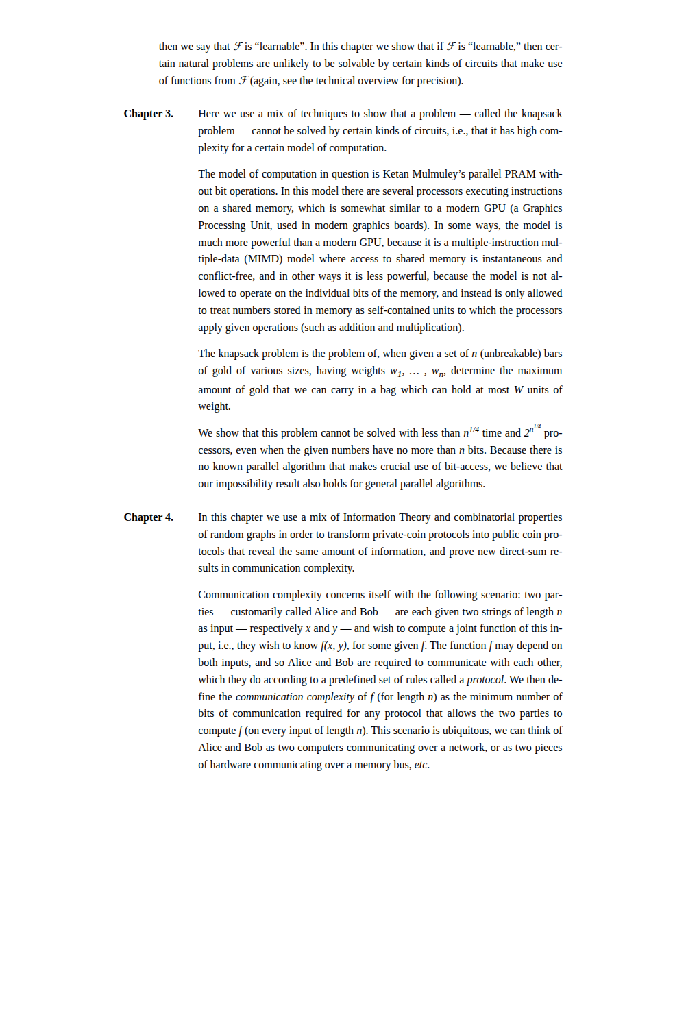then we say that ℱ is “learnable”. In this chapter we show that if ℱ is “learnable,” then certain natural problems are unlikely to be solvable by certain kinds of circuits that make use of functions from ℱ (again, see the technical overview for precision).
Chapter 3.
Here we use a mix of techniques to show that a problem — called the knapsack problem — cannot be solved by certain kinds of circuits, i.e., that it has high complexity for a certain model of computation.
The model of computation in question is Ketan Mulmuley’s parallel PRAM without bit operations. In this model there are several processors executing instructions on a shared memory, which is somewhat similar to a modern GPU (a Graphics Processing Unit, used in modern graphics boards). In some ways, the model is much more powerful than a modern GPU, because it is a multiple-instruction multiple-data (MIMD) model where access to shared memory is instantaneous and conflict-free, and in other ways it is less powerful, because the model is not allowed to operate on the individual bits of the memory, and instead is only allowed to treat numbers stored in memory as self-contained units to which the processors apply given operations (such as addition and multiplication).
The knapsack problem is the problem of, when given a set of n (unbreakable) bars of gold of various sizes, having weights w1, … , wn, determine the maximum amount of gold that we can carry in a bag which can hold at most W units of weight.
We show that this problem cannot be solved with less than n1/4 time and 2n1/4 processors, even when the given numbers have no more than n bits. Because there is no known parallel algorithm that makes crucial use of bit-access, we believe that our impossibility result also holds for general parallel algorithms.
Chapter 4.
In this chapter we use a mix of Information Theory and combinatorial properties of random graphs in order to transform private-coin protocols into public coin protocols that reveal the same amount of information, and prove new direct-sum results in communication complexity.
Communication complexity concerns itself with the following scenario: two parties — customarily called Alice and Bob — are each given two strings of length n as input — respectively x and y — and wish to compute a joint function of this input, i.e., they wish to know f(x, y), for some given f. The function f may depend on both inputs, and so Alice and Bob are required to communicate with each other, which they do according to a predefined set of rules called a protocol. We then define the communication complexity of f (for length n) as the minimum number of bits of communication required for any protocol that allows the two parties to compute f (on every input of length n). This scenario is ubiquitous, we can think of Alice and Bob as two computers communicating over a network, or as two pieces of hardware communicating over a memory bus, etc.